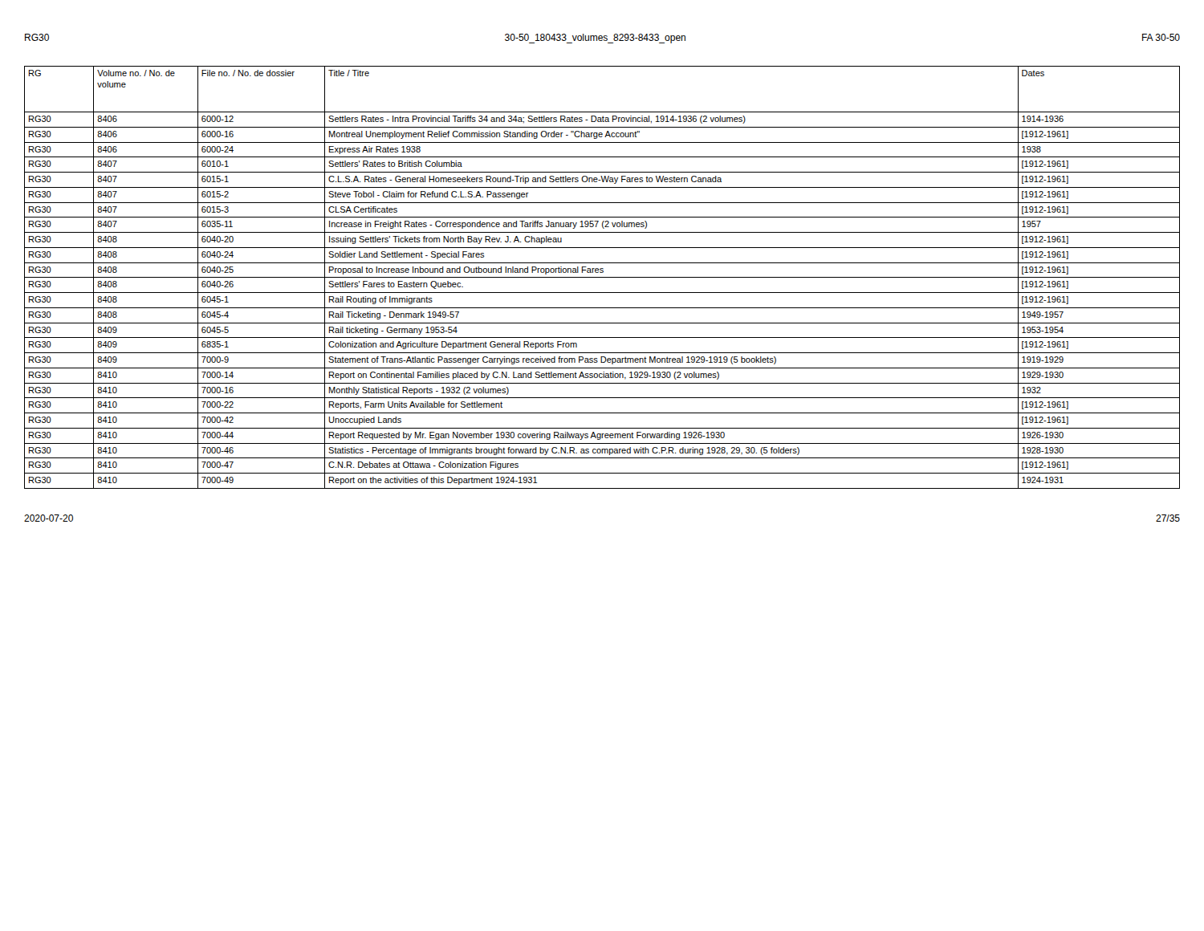RG30
30-50_180433_volumes_8293-8433_open
FA 30-50
| RG | Volume no. / No. de volume | File no. / No. de dossier | Title / Titre | Dates |
| --- | --- | --- | --- | --- |
| RG30 | 8406 | 6000-12 | Settlers Rates - Intra Provincial Tariffs 34 and 34a; Settlers Rates - Data Provincial, 1914-1936 (2 volumes) | 1914-1936 |
| RG30 | 8406 | 6000-16 | Montreal Unemployment Relief Commission Standing Order - "Charge Account" | [1912-1961] |
| RG30 | 8406 | 6000-24 | Express Air Rates 1938 | 1938 |
| RG30 | 8407 | 6010-1 | Settlers' Rates to British Columbia | [1912-1961] |
| RG30 | 8407 | 6015-1 | C.L.S.A. Rates - General Homeseekers Round-Trip and Settlers One-Way Fares to Western Canada | [1912-1961] |
| RG30 | 8407 | 6015-2 | Steve Tobol - Claim for Refund C.L.S.A. Passenger | [1912-1961] |
| RG30 | 8407 | 6015-3 | CLSA Certificates | [1912-1961] |
| RG30 | 8407 | 6035-11 | Increase in Freight Rates - Correspondence and Tariffs January 1957 (2 volumes) | 1957 |
| RG30 | 8408 | 6040-20 | Issuing Settlers' Tickets from North Bay Rev. J. A. Chapleau | [1912-1961] |
| RG30 | 8408 | 6040-24 | Soldier Land Settlement - Special Fares | [1912-1961] |
| RG30 | 8408 | 6040-25 | Proposal to Increase Inbound and Outbound Inland Proportional Fares | [1912-1961] |
| RG30 | 8408 | 6040-26 | Settlers' Fares to Eastern Quebec. | [1912-1961] |
| RG30 | 8408 | 6045-1 | Rail Routing of Immigrants | [1912-1961] |
| RG30 | 8408 | 6045-4 | Rail Ticketing - Denmark 1949-57 | 1949-1957 |
| RG30 | 8409 | 6045-5 | Rail ticketing - Germany 1953-54 | 1953-1954 |
| RG30 | 8409 | 6835-1 | Colonization and Agriculture Department General Reports From | [1912-1961] |
| RG30 | 8409 | 7000-9 | Statement of Trans-Atlantic Passenger Carryings received from Pass Department Montreal 1929-1919 (5 booklets) | 1919-1929 |
| RG30 | 8410 | 7000-14 | Report on Continental Families placed by C.N. Land Settlement Association, 1929-1930 (2 volumes) | 1929-1930 |
| RG30 | 8410 | 7000-16 | Monthly Statistical Reports - 1932 (2 volumes) | 1932 |
| RG30 | 8410 | 7000-22 | Reports, Farm Units Available for Settlement | [1912-1961] |
| RG30 | 8410 | 7000-42 | Unoccupied Lands | [1912-1961] |
| RG30 | 8410 | 7000-44 | Report Requested by Mr. Egan November 1930 covering Railways Agreement Forwarding 1926-1930 | 1926-1930 |
| RG30 | 8410 | 7000-46 | Statistics - Percentage of Immigrants brought forward by C.N.R. as compared with C.P.R. during 1928, 29, 30. (5 folders) | 1928-1930 |
| RG30 | 8410 | 7000-47 | C.N.R. Debates at Ottawa - Colonization Figures | [1912-1961] |
| RG30 | 8410 | 7000-49 | Report on the activities of this Department 1924-1931 | 1924-1931 |
2020-07-20
27/35